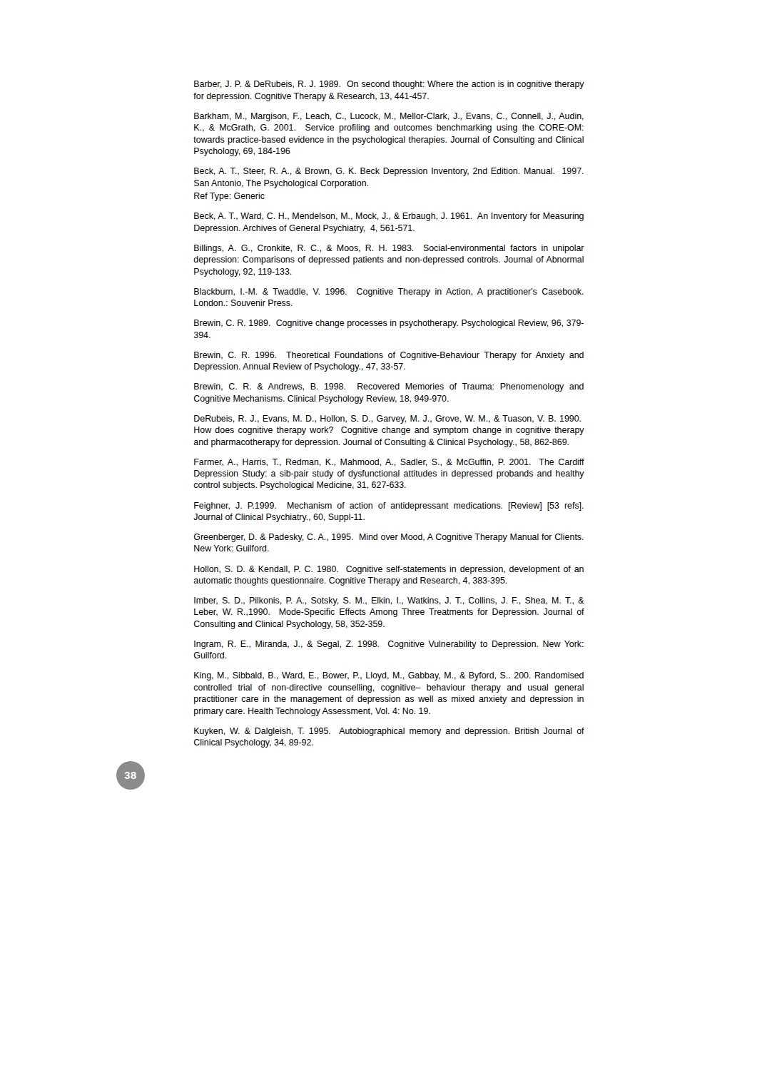Barber, J. P. & DeRubeis, R. J. 1989. On second thought: Where the action is in cognitive therapy for depression. Cognitive Therapy & Research, 13, 441-457.
Barkham, M., Margison, F., Leach, C., Lucock, M., Mellor-Clark, J., Evans, C., Connell, J., Audin, K., & McGrath, G. 2001. Service profiling and outcomes benchmarking using the CORE-OM: towards practice-based evidence in the psychological therapies. Journal of Consulting and Clinical Psychology, 69, 184-196
Beck, A. T., Steer, R. A., & Brown, G. K. Beck Depression Inventory, 2nd Edition. Manual. 1997. San Antonio, The Psychological Corporation.
Ref Type: Generic
Beck, A. T., Ward, C. H., Mendelson, M., Mock, J., & Erbaugh, J. 1961. An Inventory for Measuring Depression. Archives of General Psychiatry, 4, 561-571.
Billings, A. G., Cronkite, R. C., & Moos, R. H. 1983. Social-environmental factors in unipolar depression: Comparisons of depressed patients and non-depressed controls. Journal of Abnormal Psychology, 92, 119-133.
Blackburn, I.-M. & Twaddle, V. 1996. Cognitive Therapy in Action, A practitioner's Casebook. London.: Souvenir Press.
Brewin, C. R. 1989. Cognitive change processes in psychotherapy. Psychological Review, 96, 379-394.
Brewin, C. R. 1996. Theoretical Foundations of Cognitive-Behaviour Therapy for Anxiety and Depression. Annual Review of Psychology., 47, 33-57.
Brewin, C. R. & Andrews, B. 1998. Recovered Memories of Trauma: Phenomenology and Cognitive Mechanisms. Clinical Psychology Review, 18, 949-970.
DeRubeis, R. J., Evans, M. D., Hollon, S. D., Garvey, M. J., Grove, W. M., & Tuason, V. B. 1990. How does cognitive therapy work? Cognitive change and symptom change in cognitive therapy and pharmacotherapy for depression. Journal of Consulting & Clinical Psychology., 58, 862-869.
Farmer, A., Harris, T., Redman, K., Mahmood, A., Sadler, S., & McGuffin, P. 2001. The Cardiff Depression Study: a sib-pair study of dysfunctional attitudes in depressed probands and healthy control subjects. Psychological Medicine, 31, 627-633.
Feighner, J. P.1999. Mechanism of action of antidepressant medications. [Review] [53 refs]. Journal of Clinical Psychiatry., 60, Suppl-11.
Greenberger, D. & Padesky, C. A., 1995. Mind over Mood, A Cognitive Therapy Manual for Clients. New York: Guilford.
Hollon, S. D. & Kendall, P. C. 1980. Cognitive self-statements in depression, development of an automatic thoughts questionnaire. Cognitive Therapy and Research, 4, 383-395.
Imber, S. D., Pilkonis, P. A., Sotsky, S. M., Elkin, I., Watkins, J. T., Collins, J. F., Shea, M. T., & Leber, W. R.,1990. Mode-Specific Effects Among Three Treatments for Depression. Journal of Consulting and Clinical Psychology, 58, 352-359.
Ingram, R. E., Miranda, J., & Segal, Z. 1998. Cognitive Vulnerability to Depression. New York: Guilford.
King, M., Sibbald, B., Ward, E., Bower, P., Lloyd, M., Gabbay, M., & Byford, S.. 200. Randomised controlled trial of non-directive counselling, cognitive– behaviour therapy and usual general practitioner care in the management of depression as well as mixed anxiety and depression in primary care. Health Technology Assessment, Vol. 4: No. 19.
Kuyken, W. & Dalgleish, T. 1995. Autobiographical memory and depression. British Journal of Clinical Psychology, 34, 89-92.
38